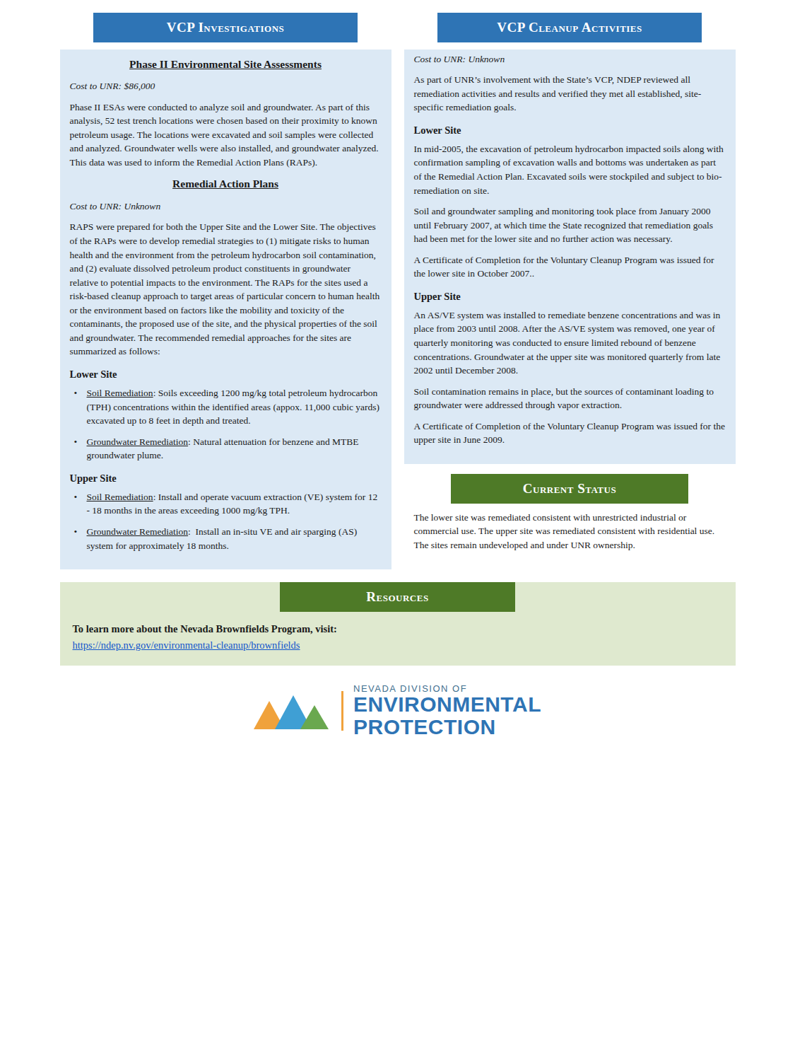VCP Investigations
Phase II Environmental Site Assessments
Cost to UNR: $86,000
Phase II ESAs were conducted to analyze soil and groundwater. As part of this analysis, 52 test trench locations were chosen based on their proximity to known petroleum usage. The locations were excavated and soil samples were collected and analyzed. Groundwater wells were also installed, and groundwater analyzed. This data was used to inform the Remedial Action Plans (RAPs).
Remedial Action Plans
Cost to UNR: Unknown
RAPS were prepared for both the Upper Site and the Lower Site. The objectives of the RAPs were to develop remedial strategies to (1) mitigate risks to human health and the environment from the petroleum hydrocarbon soil contamination, and (2) evaluate dissolved petroleum product constituents in groundwater relative to potential impacts to the environment. The RAPs for the sites used a risk-based cleanup approach to target areas of particular concern to human health or the environment based on factors like the mobility and toxicity of the contaminants, the proposed use of the site, and the physical properties of the soil and groundwater. The recommended remedial approaches for the sites are summarized as follows:
Lower Site
Soil Remediation: Soils exceeding 1200 mg/kg total petroleum hydrocarbon (TPH) concentrations within the identified areas (appox. 11,000 cubic yards) excavated up to 8 feet in depth and treated.
Groundwater Remediation: Natural attenuation for benzene and MTBE groundwater plume.
Upper Site
Soil Remediation: Install and operate vacuum extraction (VE) system for 12 - 18 months in the areas exceeding 1000 mg/kg TPH.
Groundwater Remediation: Install an in-situ VE and air sparging (AS) system for approximately 18 months.
VCP Cleanup Activities
Cost to UNR: Unknown
As part of UNR’s involvement with the State’s VCP, NDEP reviewed all remediation activities and results and verified they met all established, site-specific remediation goals.
Lower Site
In mid-2005, the excavation of petroleum hydrocarbon impacted soils along with confirmation sampling of excavation walls and bottoms was undertaken as part of the Remedial Action Plan. Excavated soils were stockpiled and subject to bio-remediation on site.
Soil and groundwater sampling and monitoring took place from January 2000 until February 2007, at which time the State recognized that remediation goals had been met for the lower site and no further action was necessary.
A Certificate of Completion for the Voluntary Cleanup Program was issued for the lower site in October 2007..
Upper Site
An AS/VE system was installed to remediate benzene concentrations and was in place from 2003 until 2008. After the AS/VE system was removed, one year of quarterly monitoring was conducted to ensure limited rebound of benzene concentrations. Groundwater at the upper site was monitored quarterly from late 2002 until December 2008.
Soil contamination remains in place, but the sources of contaminant loading to groundwater were addressed through vapor extraction.
A Certificate of Completion of the Voluntary Cleanup Program was issued for the upper site in June 2009.
Current Status
The lower site was remediated consistent with unrestricted industrial or commercial use. The upper site was remediated consistent with residential use. The sites remain undeveloped and under UNR ownership.
Resources
To learn more about the Nevada Brownfields Program, visit: https://ndep.nv.gov/environmental-cleanup/brownfields
NEVADA DIVISION OF
ENVIRONMENTAL
PROTECTION